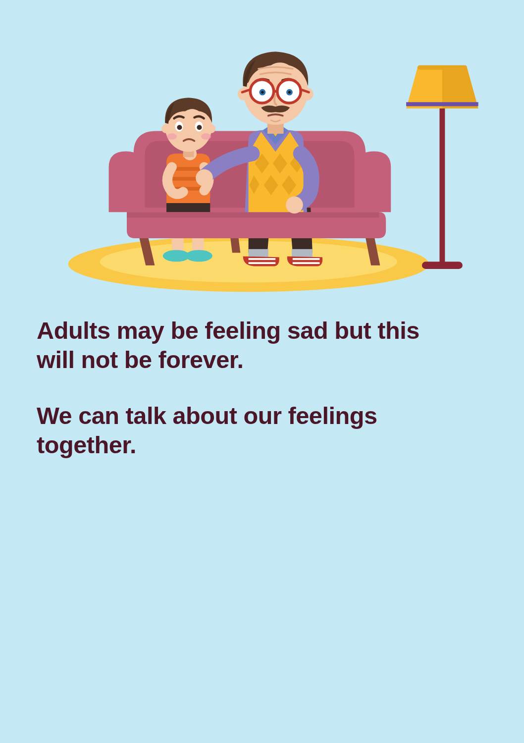Adults may be feeling sad but this will not be forever.
We can talk about our feelings together.